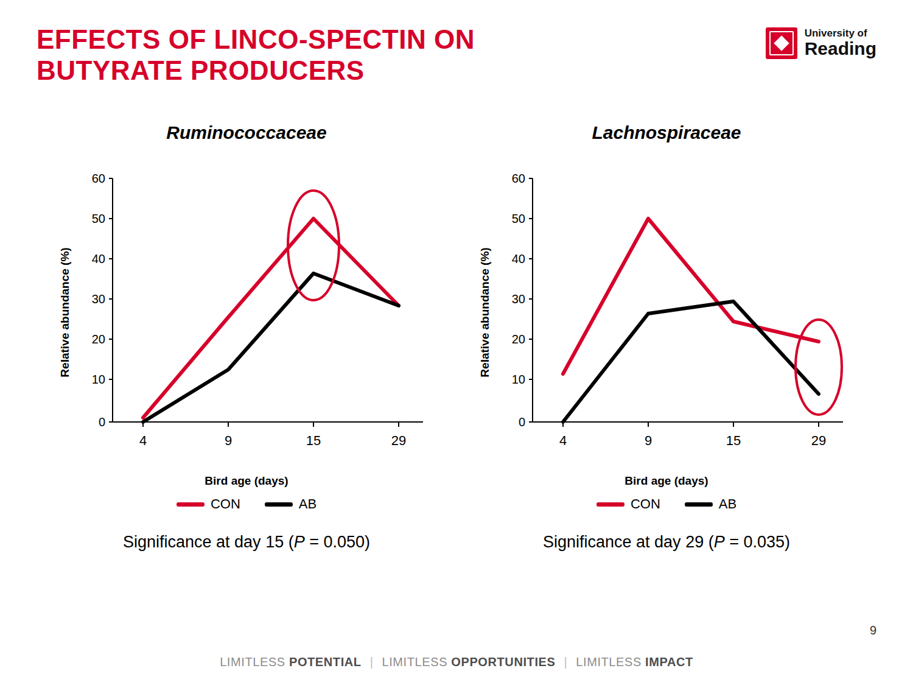Effects of Linco-Spectin on
Butyrate Producers
University of
Reading
Ruminococcaceae
Relative abundance (%) 60 50 40 30 20 10 0 4 9 15 29
Bird age (days)
CON AB
Significance at day 15 (P = 0.050)
Lachnospiraceae
Relative abundance (%) 60 50 40 30 20 10 0 4 9 15 29
Bird age (days)
CON AB
Significance at day 29 (P = 0.035)
9
LIMITLESS POTENTIAL|LIMITLESS OPPORTUNITIES|LIMITLESS IMPACT